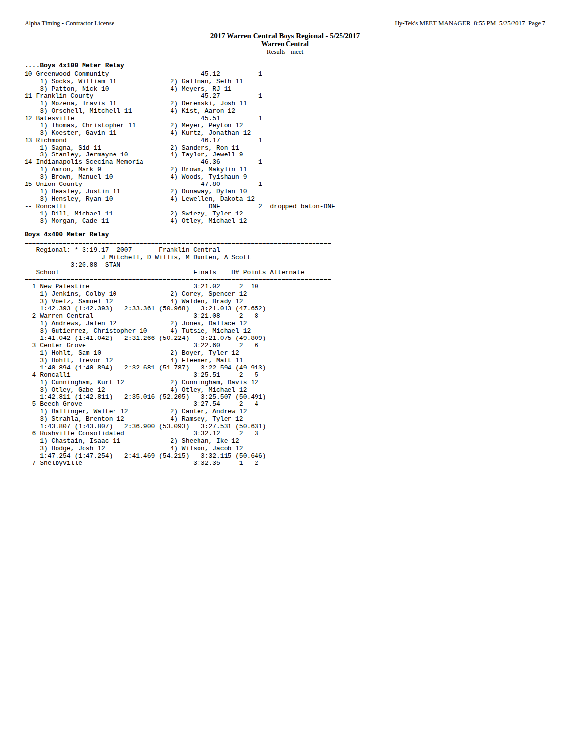Alpha Timing - Contractor License Hy-Tek's MEET MANAGER 8:55 PM 5/25/2017 Page 7
2017 Warren Central Boys Regional - 5/25/2017
Warren Central
Results - meet
....Boys 4x100 Meter Relay
10 Greenwood Community                        45.12          1
    1) Socks, William 11              2) Gallman, Seth 11
    3) Patton, Nick 10                4) Meyers, RJ 11
11 Franklin County                            45.27          1
    1) Mozena, Travis 11              2) Derenski, Josh 11
    3) Orschell, Mitchell 11          4) Kist, Aaron 12
12 Batesville                                 45.51          1
    1) Thomas, Christopher 11         2) Meyer, Peyton 12
    3) Koester, Gavin 11              4) Kurtz, Jonathan 12
13 Richmond                                   46.17          1
    1) Sagna, Sid 11                  2) Sanders, Ron 11
    3) Stanley, Jermayne 10           4) Taylor, Jewell 9
14 Indianapolis Scecina Memoria               46.36          1
    1) Aaron, Mark 9                  2) Brown, Makylin 11
    3) Brown, Manuel 10               4) Woods, Tyishaun 9
15 Union County                               47.80          1
    1) Beasley, Justin 11             2) Dunaway, Dylan 10
    3) Hensley, Ryan 10               4) Lewellen, Dakota 12
-- Roncalli                                     DNF          2  dropped baton-DNF
    1) Dill, Michael 11               2) Swiezy, Tyler 12
    3) Morgan, Cade 11                4) Otley, Michael 12
Boys 4x400 Meter Relay
================================================================================
   Regional: * 3:19.17  2007       Franklin Central
                    J Mitchell, D Willis, M Dunten, A Scott
            3:20.88  STAN
   School                                   Finals    H# Points Alternate
================================================================================
  1 New Palestine                           3:21.02     2  10
    1) Jenkins, Colby 10              2) Corey, Spencer 12
    3) Voelz, Samuel 12               4) Walden, Brady 12
    1:42.393 (1:42.393)   2:33.361 (50.968)   3:21.013 (47.652)
  2 Warren Central                          3:21.08     2   8
    1) Andrews, Jalen 12              2) Jones, Dallace 12
    3) Gutierrez, Christopher 10      4) Tutsie, Michael 12
    1:41.042 (1:41.042)   2:31.266 (50.224)   3:21.075 (49.809)
  3 Center Grove                            3:22.60     2   6
    1) Hohlt, Sam 10                  2) Boyer, Tyler 12
    3) Hohlt, Trevor 12               4) Fleener, Matt 11
    1:40.894 (1:40.894)   2:32.681 (51.787)   3:22.594 (49.913)
  4 Roncalli                                3:25.51     2   5
    1) Cunningham, Kurt 12            2) Cunningham, Davis 12
    3) Otley, Gabe 12                 4) Otley, Michael 12
    1:42.811 (1:42.811)   2:35.016 (52.205)   3:25.507 (50.491)
  5 Beech Grove                             3:27.54     2   4
    1) Ballinger, Walter 12           2) Canter, Andrew 12
    3) Strahla, Brenton 12            4) Ramsey, Tyler 12
    1:43.807 (1:43.807)   2:36.900 (53.093)   3:27.531 (50.631)
  6 Rushville Consolidated                  3:32.12     2   3
    1) Chastain, Isaac 11             2) Sheehan, Ike 12
    3) Hodge, Josh 12                 4) Wilson, Jacob 12
    1:47.254 (1:47.254)   2:41.469 (54.215)   3:32.115 (50.646)
  7 Shelbyville                             3:32.35     1   2